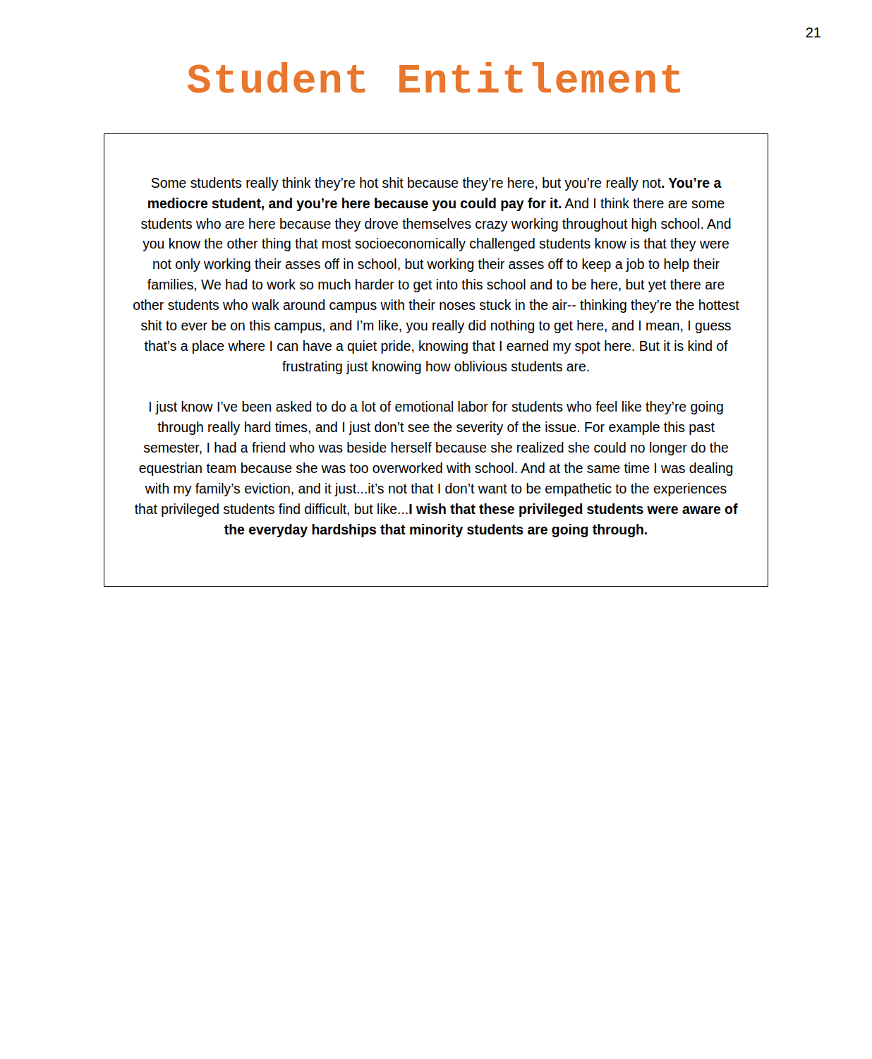21
Student Entitlement
Some students really think they’re hot shit because they’re here, but you’re really not. You’re a mediocre student, and you’re here because you could pay for it. And I think there are some students who are here because they drove themselves crazy working throughout high school. And you know the other thing that most socioeconomically challenged students know is that they were not only working their asses off in school, but working their asses off to keep a job to help their families, We had to work so much harder to get into this school and to be here, but yet there are other students who walk around campus with their noses stuck in the air-- thinking they’re the hottest shit to ever be on this campus, and I’m like, you really did nothing to get here, and I mean, I guess that’s a place where I can have a quiet pride, knowing that I earned my spot here. But it is kind of frustrating just knowing how oblivious students are.
I just know I’ve been asked to do a lot of emotional labor for students who feel like they’re going through really hard times, and I just don’t see the severity of the issue. For example this past semester, I had a friend who was beside herself because she realized she could no longer do the equestrian team because she was too overworked with school. And at the same time I was dealing with my family’s eviction, and it just...it’s not that I don’t want to be empathetic to the experiences that privileged students find difficult, but like...I wish that these privileged students were aware of the everyday hardships that minority students are going through.